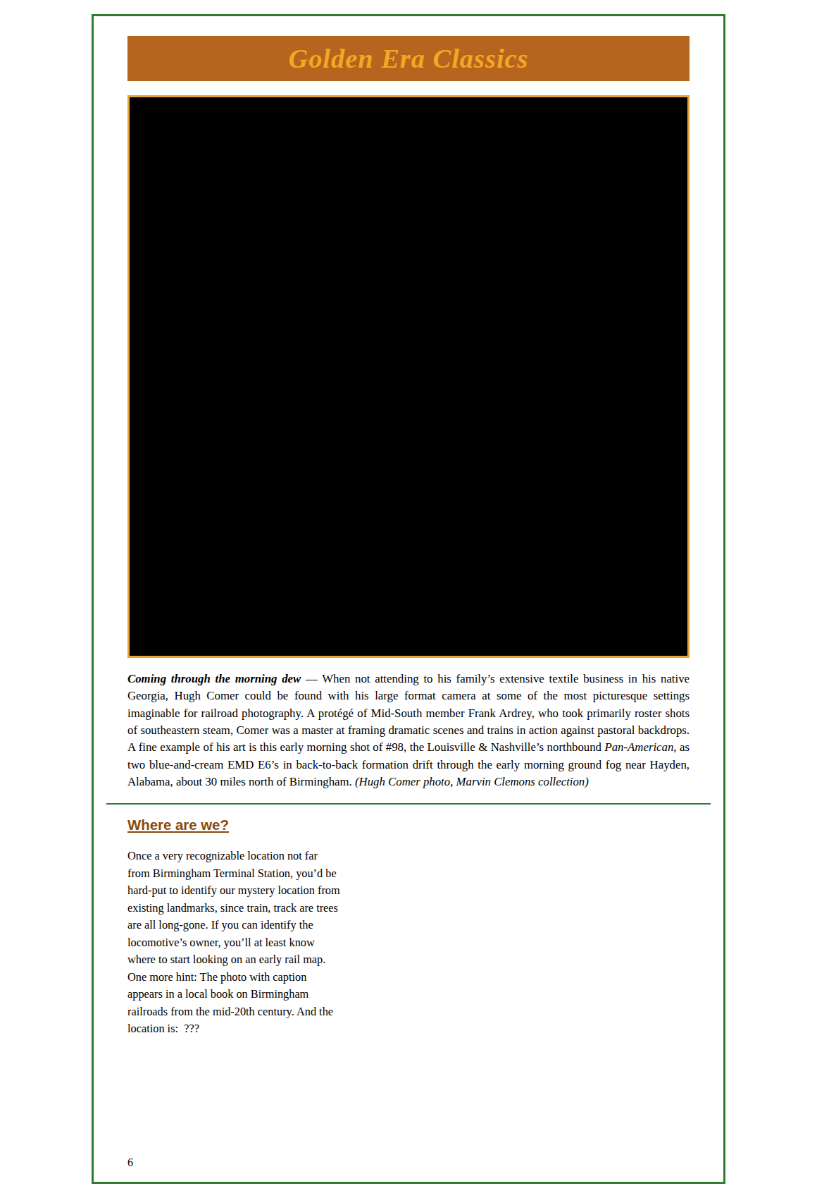Golden Era Classics
Coming through the morning dew — When not attending to his family’s extensive textile business in his native Georgia, Hugh Comer could be found with his large format camera at some of the most picturesque settings imaginable for railroad photography. A protégé of Mid-South member Frank Ardrey, who took primarily roster shots of southeastern steam, Comer was a master at framing dramatic scenes and trains in action against pastoral backdrops. A fine example of his art is this early morning shot of #98, the Louisville & Nashville’s northbound Pan-American, as two blue-and-cream EMD E6’s in back-to-back formation drift through the early morning ground fog near Hayden, Alabama, about 30 miles north of Birmingham. (Hugh Comer photo, Marvin Clemons collection)
Where are we?
Once a very recognizable location not far from Birmingham Terminal Station, you’d be hard-put to identify our mystery location from existing landmarks, since train, track are trees are all long-gone. If you can identify the locomotive’s owner, you’ll at least know where to start looking on an early rail map. One more hint: The photo with caption appears in a local book on Birmingham railroads from the mid-20th century. And the location is: ???
6